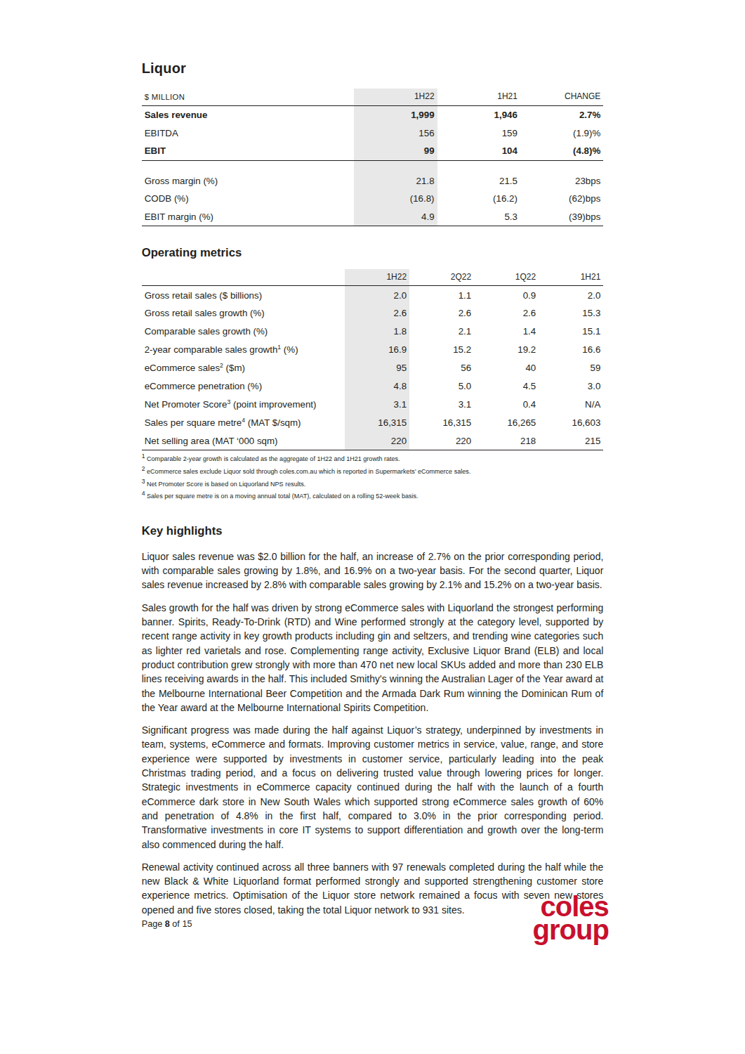Liquor
| $ MILLION | 1H22 | 1H21 | CHANGE |
| Sales revenue | 1,999 | 1,946 | 2.7% |
| EBITDA | 156 | 159 | (1.9)% |
| EBIT | 99 | 104 | (4.8)% |
| Gross margin (%) | 21.8 | 21.5 | 23bps |
| CODB (%) | (16.8) | (16.2) | (62)bps |
| EBIT margin (%) | 4.9 | 5.3 | (39)bps |
Operating metrics
| | 1H22 | 2Q22 | 1Q22 | 1H21 |
| Gross retail sales ($ billions) | 2.0 | 1.1 | 0.9 | 2.0 |
| Gross retail sales growth (%) | 2.6 | 2.6 | 2.6 | 15.3 |
| Comparable sales growth (%) | 1.8 | 2.1 | 1.4 | 15.1 |
| 2-year comparable sales growth 1 (%) | 16.9 | 15.2 | 19.2 | 16.6 |
| eCommerce sales 2 ($m) | 95 | 56 | 40 | 59 |
| eCommerce penetration (%) | 4.8 | 5.0 | 4.5 | 3.0 |
| Net Promoter Score 3 (point improvement) | 3.1 | 3.1 | 0.4 | N/A |
| Sales per square metre 4 (MAT $/sqm) | 16,315 | 16,315 | 16,265 | 16,603 |
| Net selling area (MAT ‘000 sqm) | 220 | 220 | 218 | 215 |
1 Comparable 2-year growth is calculated as the aggregate of 1H22 and 1H21 growth rates.
2 eCommerce sales exclude Liquor sold through coles.com.au which is reported in Supermarkets’ eCommerce sales.
3 Net Promoter Score is based on Liquorland NPS results.
4 Sales per square metre is on a moving annual total (MAT), calculated on a rolling 52-week basis.
Key highlights
Liquor sales revenue was $2.0 billion for the half, an increase of 2.7% on the prior corresponding period, with comparable sales growing by 1.8%, and 16.9% on a two-year basis. For the second quarter, Liquor sales revenue increased by 2.8% with comparable sales growing by 2.1% and 15.2% on a two-year basis.
Sales growth for the half was driven by strong eCommerce sales with Liquorland the strongest performing banner. Spirits, Ready-To-Drink (RTD) and Wine performed strongly at the category level, supported by recent range activity in key growth products including gin and seltzers, and trending wine categories such as lighter red varietals and rose. Complementing range activity, Exclusive Liquor Brand (ELB) and local product contribution grew strongly with more than 470 net new local SKUs added and more than 230 ELB lines receiving awards in the half. This included Smithy's winning the Australian Lager of the Year award at the Melbourne International Beer Competition and the Armada Dark Rum winning the Dominican Rum of the Year award at the Melbourne International Spirits Competition.
Significant progress was made during the half against Liquor’s strategy, underpinned by investments in team, systems, eCommerce and formats. Improving customer metrics in service, value, range, and store experience were supported by investments in customer service, particularly leading into the peak Christmas trading period, and a focus on delivering trusted value through lowering prices for longer. Strategic investments in eCommerce capacity continued during the half with the launch of a fourth eCommerce dark store in New South Wales which supported strong eCommerce sales growth of 60% and penetration of 4.8% in the first half, compared to 3.0% in the prior corresponding period. Transformative investments in core IT systems to support differentiation and growth over the long-term also commenced during the half.
Renewal activity continued across all three banners with 97 renewals completed during the half while the new Black & White Liquorland format performed strongly and supported strengthening customer store experience metrics. Optimisation of the Liquor store network remained a focus with seven new stores opened and five stores closed, taking the total Liquor network to 931 sites.
Page 8 of 15
coles group